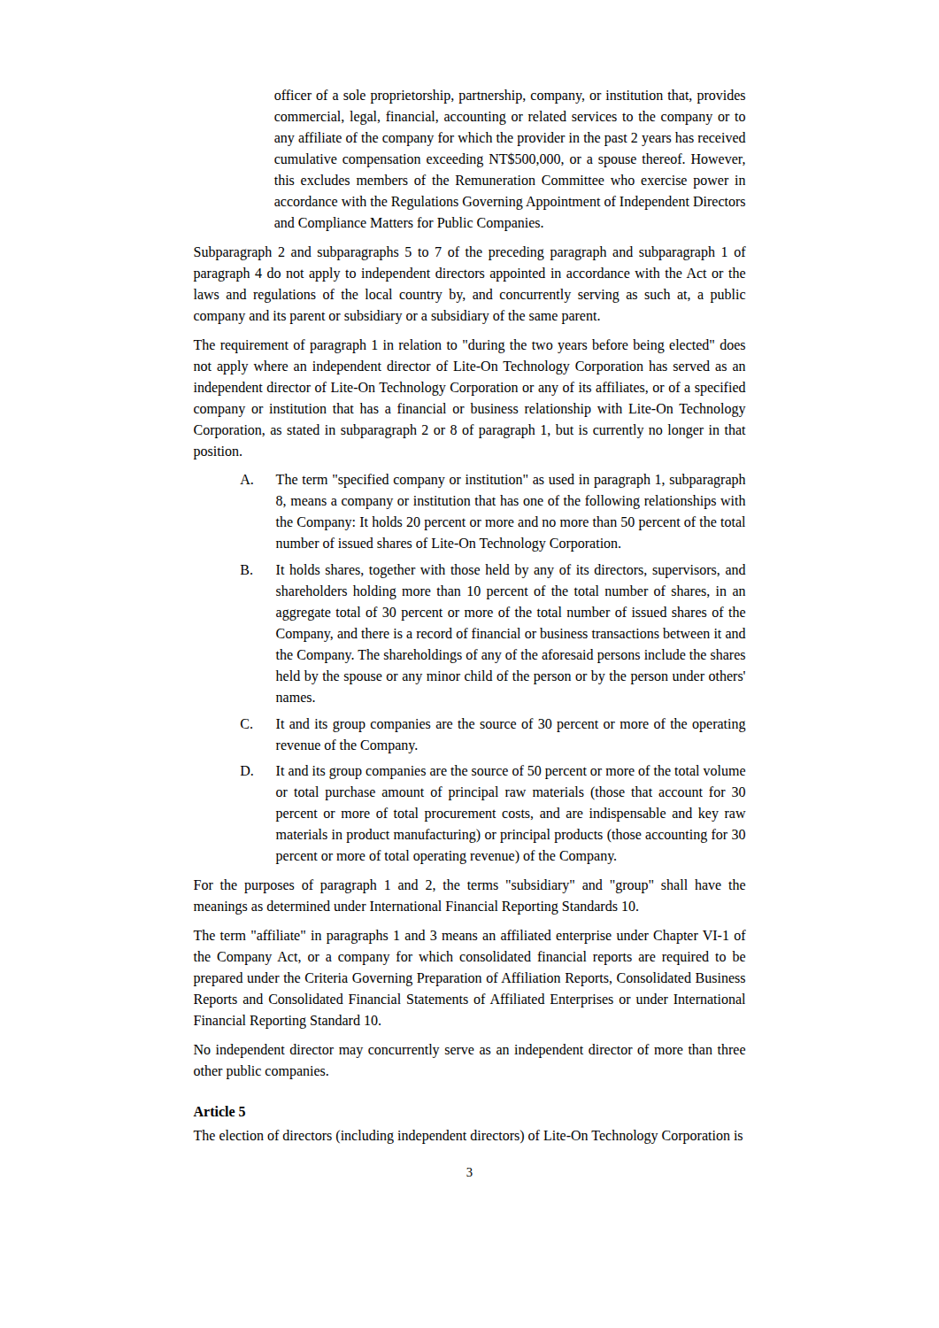officer of a sole proprietorship, partnership, company, or institution that, provides commercial, legal, financial, accounting or related services to the company or to any affiliate of the company for which the provider in the past 2 years has received cumulative compensation exceeding NT$500,000, or a spouse thereof. However, this excludes members of the Remuneration Committee who exercise power in accordance with the Regulations Governing Appointment of Independent Directors and Compliance Matters for Public Companies.
Subparagraph 2 and subparagraphs 5 to 7 of the preceding paragraph and subparagraph 1 of paragraph 4 do not apply to independent directors appointed in accordance with the Act or the laws and regulations of the local country by, and concurrently serving as such at, a public company and its parent or subsidiary or a subsidiary of the same parent.
The requirement of paragraph 1 in relation to "during the two years before being elected" does not apply where an independent director of Lite-On Technology Corporation has served as an independent director of Lite-On Technology Corporation or any of its affiliates, or of a specified company or institution that has a financial or business relationship with Lite-On Technology Corporation, as stated in subparagraph 2 or 8 of paragraph 1, but is currently no longer in that position.
A. The term "specified company or institution" as used in paragraph 1, subparagraph 8, means a company or institution that has one of the following relationships with the Company: It holds 20 percent or more and no more than 50 percent of the total number of issued shares of Lite-On Technology Corporation.
B. It holds shares, together with those held by any of its directors, supervisors, and shareholders holding more than 10 percent of the total number of shares, in an aggregate total of 30 percent or more of the total number of issued shares of the Company, and there is a record of financial or business transactions between it and the Company. The shareholdings of any of the aforesaid persons include the shares held by the spouse or any minor child of the person or by the person under others' names.
C. It and its group companies are the source of 30 percent or more of the operating revenue of the Company.
D. It and its group companies are the source of 50 percent or more of the total volume or total purchase amount of principal raw materials (those that account for 30 percent or more of total procurement costs, and are indispensable and key raw materials in product manufacturing) or principal products (those accounting for 30 percent or more of total operating revenue) of the Company.
For the purposes of paragraph 1 and 2, the terms "subsidiary" and "group" shall have the meanings as determined under International Financial Reporting Standards 10.
The term "affiliate" in paragraphs 1 and 3 means an affiliated enterprise under Chapter VI-1 of the Company Act, or a company for which consolidated financial reports are required to be prepared under the Criteria Governing Preparation of Affiliation Reports, Consolidated Business Reports and Consolidated Financial Statements of Affiliated Enterprises or under International Financial Reporting Standard 10.
No independent director may concurrently serve as an independent director of more than three other public companies.
Article 5
The election of directors (including independent directors) of Lite-On Technology Corporation is
3